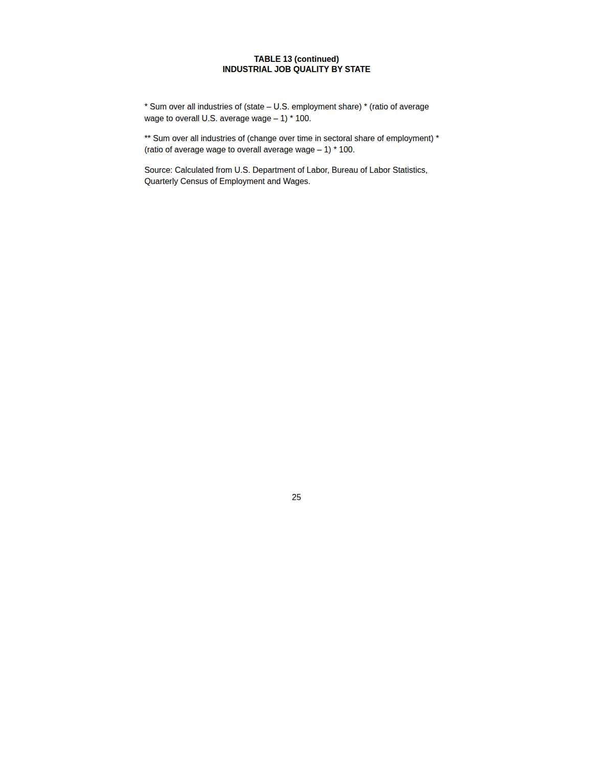TABLE 13 (continued)INDUSTRIAL JOB QUALITY BY STATE
* Sum over all industries of (state – U.S. employment share) * (ratio of average wage to overall U.S. average wage – 1) * 100.
** Sum over all industries of (change over time in sectoral share of employment) * (ratio of average wage to overall average wage – 1) * 100.
Source: Calculated from U.S. Department of Labor, Bureau of Labor Statistics, Quarterly Census of Employment and Wages.
25